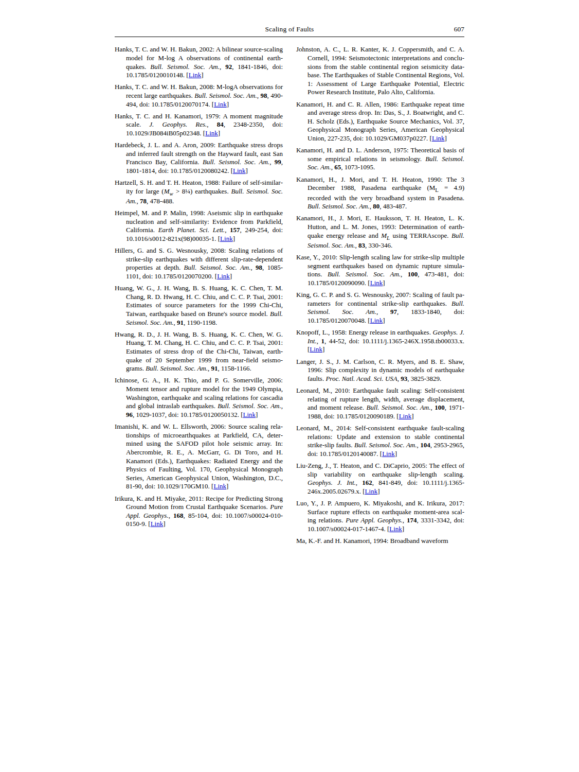Scaling of Faults 607
Hanks, T. C. and W. H. Bakun, 2002: A bilinear source-scaling model for M-log A observations of continental earthquakes. Bull. Seismol. Soc. Am., 92, 1841-1846, doi: 10.1785/0120010148. [Link]
Hanks, T. C. and W. H. Bakun, 2008: M-logA observations for recent large earthquakes. Bull. Seismol. Soc. Am., 98, 490-494, doi: 10.1785/0120070174. [Link]
Hanks, T. C. and H. Kanamori, 1979: A moment magnitude scale. J. Geophys. Res., 84, 2348-2350, doi: 10.1029/JB084iB05p02348. [Link]
Hardebeck, J. L. and A. Aron, 2009: Earthquake stress drops and inferred fault strength on the Hayward fault, east San Francisco Bay, California. Bull. Seismol. Soc. Am., 99, 1801-1814, doi: 10.1785/0120080242. [Link]
Hartzell, S. H. and T. H. Heaton, 1988: Failure of self-similarity for large (Mw > 8¼) earthquakes. Bull. Seismol. Soc. Am., 78, 478-488.
Heimpel, M. and P. Malin, 1998: Aseismic slip in earthquake nucleation and self-similarity: Evidence from Parkfield, California. Earth Planet. Sci. Lett., 157, 249-254, doi: 10.1016/s0012-821x(98)00035-1. [Link]
Hillers, G. and S. G. Wesnousky, 2008: Scaling relations of strike-slip earthquakes with different slip-rate-dependent properties at depth. Bull. Seismol. Soc. Am., 98, 1085-1101, doi: 10.1785/0120070200. [Link]
Huang, W. G., J. H. Wang, B. S. Huang, K. C. Chen, T. M. Chang, R. D. Hwang, H. C. Chiu, and C. C. P. Tsai, 2001: Estimates of source parameters for the 1999 Chi-Chi, Taiwan, earthquake based on Brune's source model. Bull. Seismol. Soc. Am., 91, 1190-1198.
Hwang, R. D., J. H. Wang, B. S. Huang, K. C. Chen, W. G. Huang, T. M. Chang, H. C. Chiu, and C. C. P. Tsai, 2001: Estimates of stress drop of the Chi-Chi, Taiwan, earthquake of 20 September 1999 from near-field seismograms. Bull. Seismol. Soc. Am., 91, 1158-1166.
Ichinose, G. A., H. K. Thio, and P. G. Somerville, 2006: Moment tensor and rupture model for the 1949 Olympia, Washington, earthquake and scaling relations for cascadia and global intraslab earthquakes. Bull. Seismol. Soc. Am., 96, 1029-1037, doi: 10.1785/0120050132. [Link]
Imanishi, K. and W. L. Ellsworth, 2006: Source scaling relationships of microearthquakes at Parkfield, CA, determined using the SAFOD pilot hole seismic array. In: Abercrombie, R. E., A. McGarr, G. Di Toro, and H. Kanamori (Eds.), Earthquakes: Radiated Energy and the Physics of Faulting, Vol. 170, Geophysical Monograph Series, American Geophysical Union, Washington, D.C., 81-90, doi: 10.1029/170GM10. [Link]
Irikura, K. and H. Miyake, 2011: Recipe for Predicting Strong Ground Motion from Crustal Earthquake Scenarios. Pure Appl. Geophys., 168, 85-104, doi: 10.1007/s00024-010-0150-9. [Link]
Johnston, A. C., L. R. Kanter, K. J. Coppersmith, and C. A. Cornell, 1994: Seismotectonic interpretations and conclusions from the stable continental region seismicity database. The Earthquakes of Stable Continental Regions, Vol. 1: Assessment of Large Earthquake Potential, Electric Power Research Institute, Palo Alto, California.
Kanamori, H. and C. R. Allen, 1986: Earthquake repeat time and average stress drop. In: Das, S., J. Boatwright, and C. H. Scholz (Eds.), Earthquake Source Mechanics, Vol. 37, Geophysical Monograph Series, American Geophysical Union, 227-235, doi: 10.1029/GM037p0227. [Link]
Kanamori, H. and D. L. Anderson, 1975: Theoretical basis of some empirical relations in seismology. Bull. Seismol. Soc. Am., 65, 1073-1095.
Kanamori, H., J. Mori, and T. H. Heaton, 1990: The 3 December 1988, Pasadena earthquake (ML = 4.9) recorded with the very broadband system in Pasadena. Bull. Seismol. Soc. Am., 80, 483-487.
Kanamori, H., J. Mori, E. Hauksson, T. H. Heaton, L. K. Hutton, and L. M. Jones, 1993: Determination of earthquake energy release and ML using TERRAscope. Bull. Seismol. Soc. Am., 83, 330-346.
Kase, Y., 2010: Slip-length scaling law for strike-slip multiple segment earthquakes based on dynamic rupture simulations. Bull. Seismol. Soc. Am., 100, 473-481, doi: 10.1785/0120090090. [Link]
King, G. C. P. and S. G. Wesnousky, 2007: Scaling of fault parameters for continental strike-slip earthquakes. Bull. Seismol. Soc. Am., 97, 1833-1840, doi: 10.1785/0120070048. [Link]
Knopoff, L., 1958: Energy release in earthquakes. Geophys. J. Int., 1, 44-52, doi: 10.1111/j.1365-246X.1958.tb00033.x. [Link]
Langer, J. S., J. M. Carlson, C. R. Myers, and B. E. Shaw, 1996: Slip complexity in dynamic models of earthquake faults. Proc. Natl. Acad. Sci. USA, 93, 3825-3829.
Leonard, M., 2010: Earthquake fault scaling: Self-consistent relating of rupture length, width, average displacement, and moment release. Bull. Seismol. Soc. Am., 100, 1971-1988, doi: 10.1785/0120090189. [Link]
Leonard, M., 2014: Self-consistent earthquake fault-scaling relations: Update and extension to stable continental strike-slip faults. Bull. Seismol. Soc. Am., 104, 2953-2965, doi: 10.1785/0120140087. [Link]
Liu-Zeng, J., T. Heaton, and C. DiCaprio, 2005: The effect of slip variability on earthquake slip-length scaling. Geophys. J. Int., 162, 841-849, doi: 10.1111/j.1365-246x.2005.02679.x. [Link]
Luo, Y., J. P. Ampuero, K. Miyakoshi, and K. Irikura, 2017: Surface rupture effects on earthquake moment-area scaling relations. Pure Appl. Geophys., 174, 3331-3342, doi: 10.1007/s00024-017-1467-4. [Link]
Ma, K.-F. and H. Kanamori, 1994: Broadband waveform